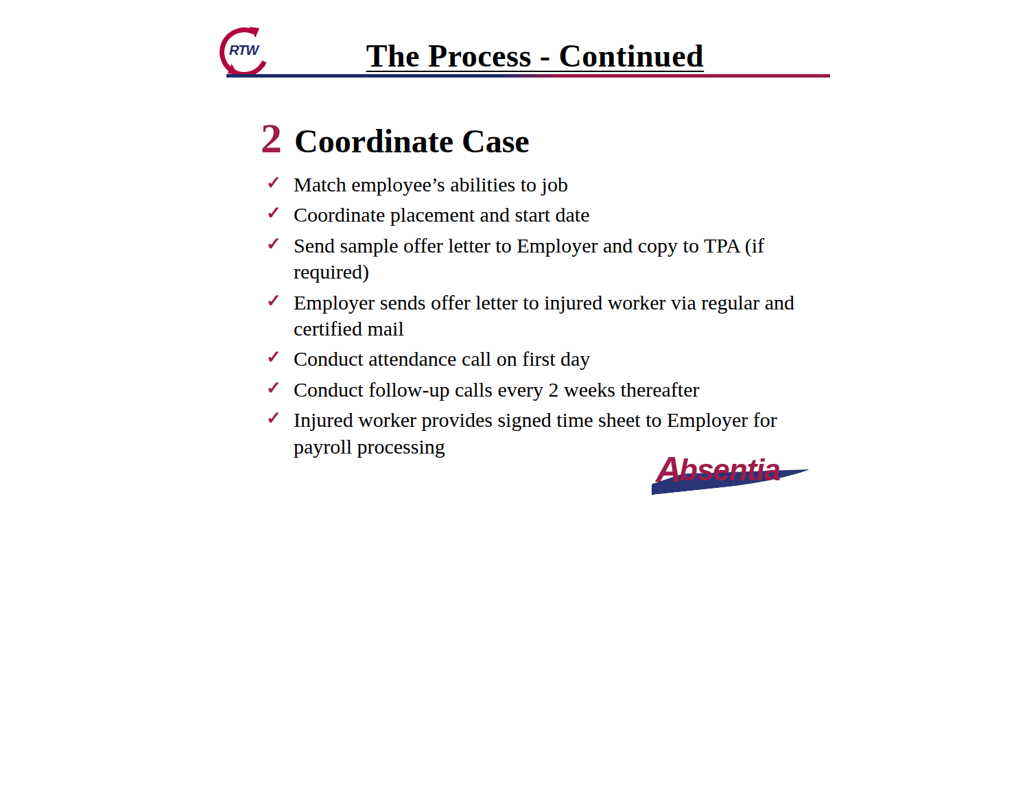RTW
The Process - Continued
2 Coordinate Case
Match employee’s abilities to job
Coordinate placement and start date
Send sample offer letter to Employer and copy to TPA (if required)
Employer sends offer letter to injured worker via regular and certified mail
Conduct attendance call on first day
Conduct follow-up calls every 2 weeks thereafter
Injured worker provides signed time sheet to Employer for payroll processing
A
bsentia